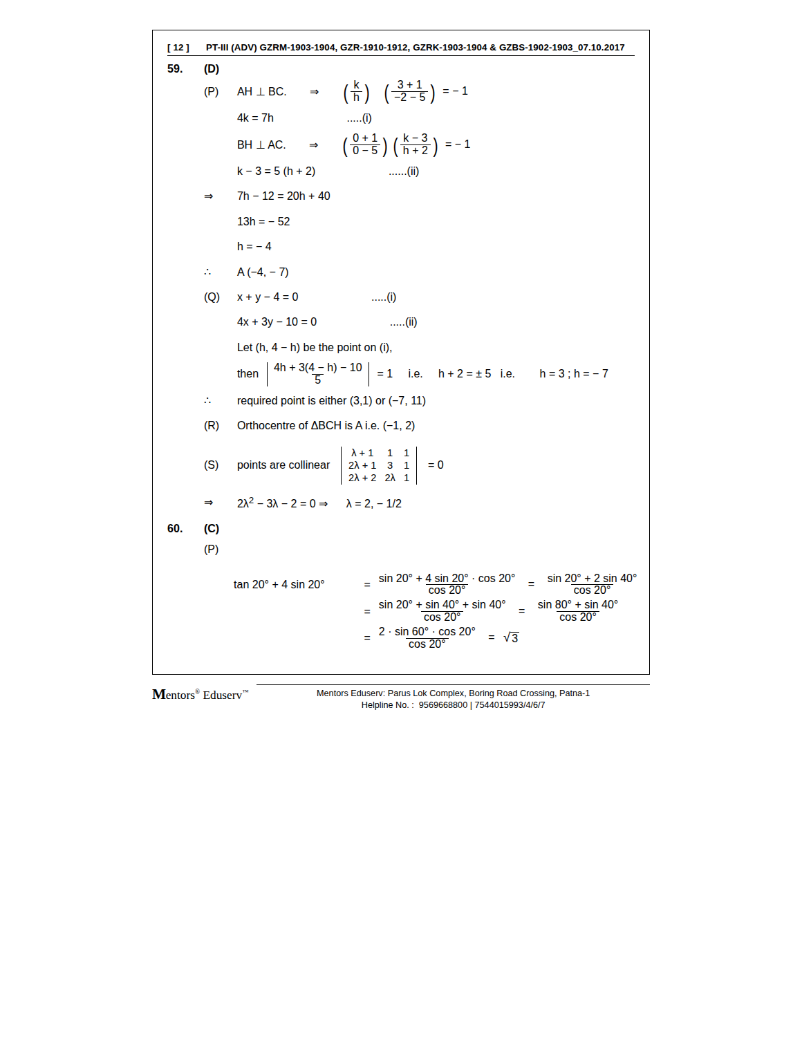[ 12 ]
PT-III (ADV) GZRM-1903-1904, GZR-1910-1912, GZRK-1903-1904 & GZBS-1902-1903_07.10.2017
59.
(D)
(P)
AH ⊥ BC.
⇒
( kh ) ( 3 + 1−2 − 5 ) = − 1
4k = 7h
.....(i)
BH ⊥ AC.
⇒
( 0 + 10 − 5 ) ( k − 3 h + 2 ) = − 1
k − 3 = 5 (h + 2)
......(ii)
⇒
7h − 12 = 20h + 40
13h = − 52
h = − 4
∴
A (−4, − 7)
(Q)
x + y − 4 = 0
.....(i)
4x + 3y − 10 = 0
.....(ii)
Let (h, 4 − h) be the point on (i),
then 4h + 3(4 − h) − 105 = 1 i.e. h + 2 = ± 5 i.e. h = 3 ; h = − 7
∴
required point is either (3,1) or (−7, 11)
(R)
Orthocentre of ΔBCH is A i.e. (−1, 2)
(S)
points are collinear
| λ + 1 | 1 | 1 |
| 2λ + 1 | 3 | 1 |
| 2λ + 2 | 2λ | 1 |
= 0
⇒
2λ2 − 3λ − 2 = 0 ⇒ λ = 2, − 1/2
60.
(C)
(P)
tan 20° + 4 sin 20°
=
sin 20° + 4 sin 20° · cos 20°cos 20° = sin 20° + 2 sin 40°cos 20°
=
sin 20° + sin 40° + sin 40°cos 20° = sin 80° + sin 40°cos 20°
=
2 · sin 60° · cos 20°cos 20° = √3
Mentors® Eduserv™
Mentors Eduserv: Parus Lok Complex, Boring Road Crossing, Patna-1
Helpline No. : 9569668800 | 7544015993/4/6/7